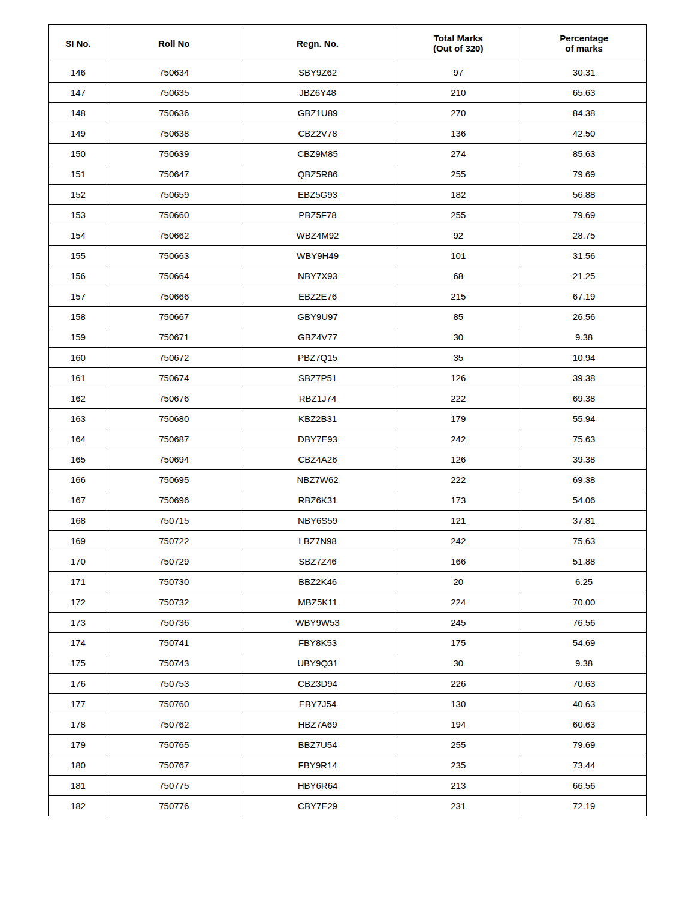| SI No. | Roll No | Regn. No. | Total Marks (Out of 320) | Percentage of marks |
| --- | --- | --- | --- | --- |
| 146 | 750634 | SBY9Z62 | 97 | 30.31 |
| 147 | 750635 | JBZ6Y48 | 210 | 65.63 |
| 148 | 750636 | GBZ1U89 | 270 | 84.38 |
| 149 | 750638 | CBZ2V78 | 136 | 42.50 |
| 150 | 750639 | CBZ9M85 | 274 | 85.63 |
| 151 | 750647 | QBZ5R86 | 255 | 79.69 |
| 152 | 750659 | EBZ5G93 | 182 | 56.88 |
| 153 | 750660 | PBZ5F78 | 255 | 79.69 |
| 154 | 750662 | WBZ4M92 | 92 | 28.75 |
| 155 | 750663 | WBY9H49 | 101 | 31.56 |
| 156 | 750664 | NBY7X93 | 68 | 21.25 |
| 157 | 750666 | EBZ2E76 | 215 | 67.19 |
| 158 | 750667 | GBY9U97 | 85 | 26.56 |
| 159 | 750671 | GBZ4V77 | 30 | 9.38 |
| 160 | 750672 | PBZ7Q15 | 35 | 10.94 |
| 161 | 750674 | SBZ7P51 | 126 | 39.38 |
| 162 | 750676 | RBZ1J74 | 222 | 69.38 |
| 163 | 750680 | KBZ2B31 | 179 | 55.94 |
| 164 | 750687 | DBY7E93 | 242 | 75.63 |
| 165 | 750694 | CBZ4A26 | 126 | 39.38 |
| 166 | 750695 | NBZ7W62 | 222 | 69.38 |
| 167 | 750696 | RBZ6K31 | 173 | 54.06 |
| 168 | 750715 | NBY6S59 | 121 | 37.81 |
| 169 | 750722 | LBZ7N98 | 242 | 75.63 |
| 170 | 750729 | SBZ7Z46 | 166 | 51.88 |
| 171 | 750730 | BBZ2K46 | 20 | 6.25 |
| 172 | 750732 | MBZ5K11 | 224 | 70.00 |
| 173 | 750736 | WBY9W53 | 245 | 76.56 |
| 174 | 750741 | FBY8K53 | 175 | 54.69 |
| 175 | 750743 | UBY9Q31 | 30 | 9.38 |
| 176 | 750753 | CBZ3D94 | 226 | 70.63 |
| 177 | 750760 | EBY7J54 | 130 | 40.63 |
| 178 | 750762 | HBZ7A69 | 194 | 60.63 |
| 179 | 750765 | BBZ7U54 | 255 | 79.69 |
| 180 | 750767 | FBY9R14 | 235 | 73.44 |
| 181 | 750775 | HBY6R64 | 213 | 66.56 |
| 182 | 750776 | CBY7E29 | 231 | 72.19 |